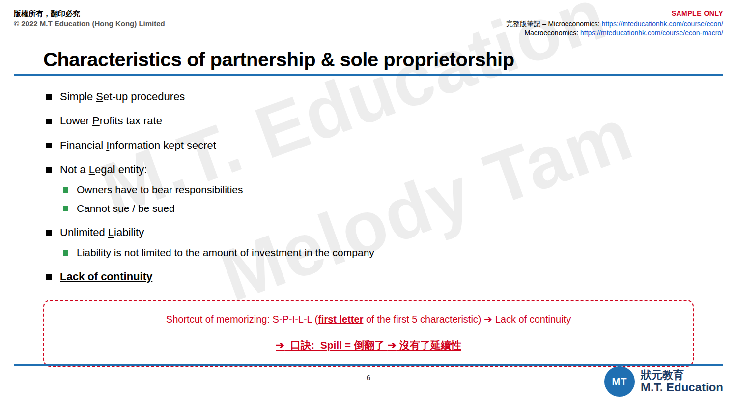M.T. Education Melody Tam
版權所有，翻印必究 © 2022 M.T Education (Hong Kong) Limited
SAMPLE ONLY
完整版筆記 – Microeconomics: https://mteducationhk.com/course/econ/
Macroeconomics: https://mteducationhk.com/course/econ-macro/
Characteristics of partnership & sole proprietorship
Simple Set-up procedures
Lower Profits tax rate
Financial Information kept secret
Not a Legal entity:
Owners have to bear responsibilities
Cannot sue / be sued
Unlimited Liability
Liability is not limited to the amount of investment in the company
Lack of continuity
Shortcut of memorizing: S-P-I-L-L (first letter of the first 5 characteristic) ➔ Lack of continuity
➔ 口訣: Spill = 倒翻了 ➔ 沒有了延續性
6
MT
狀元教育 M.T. Education